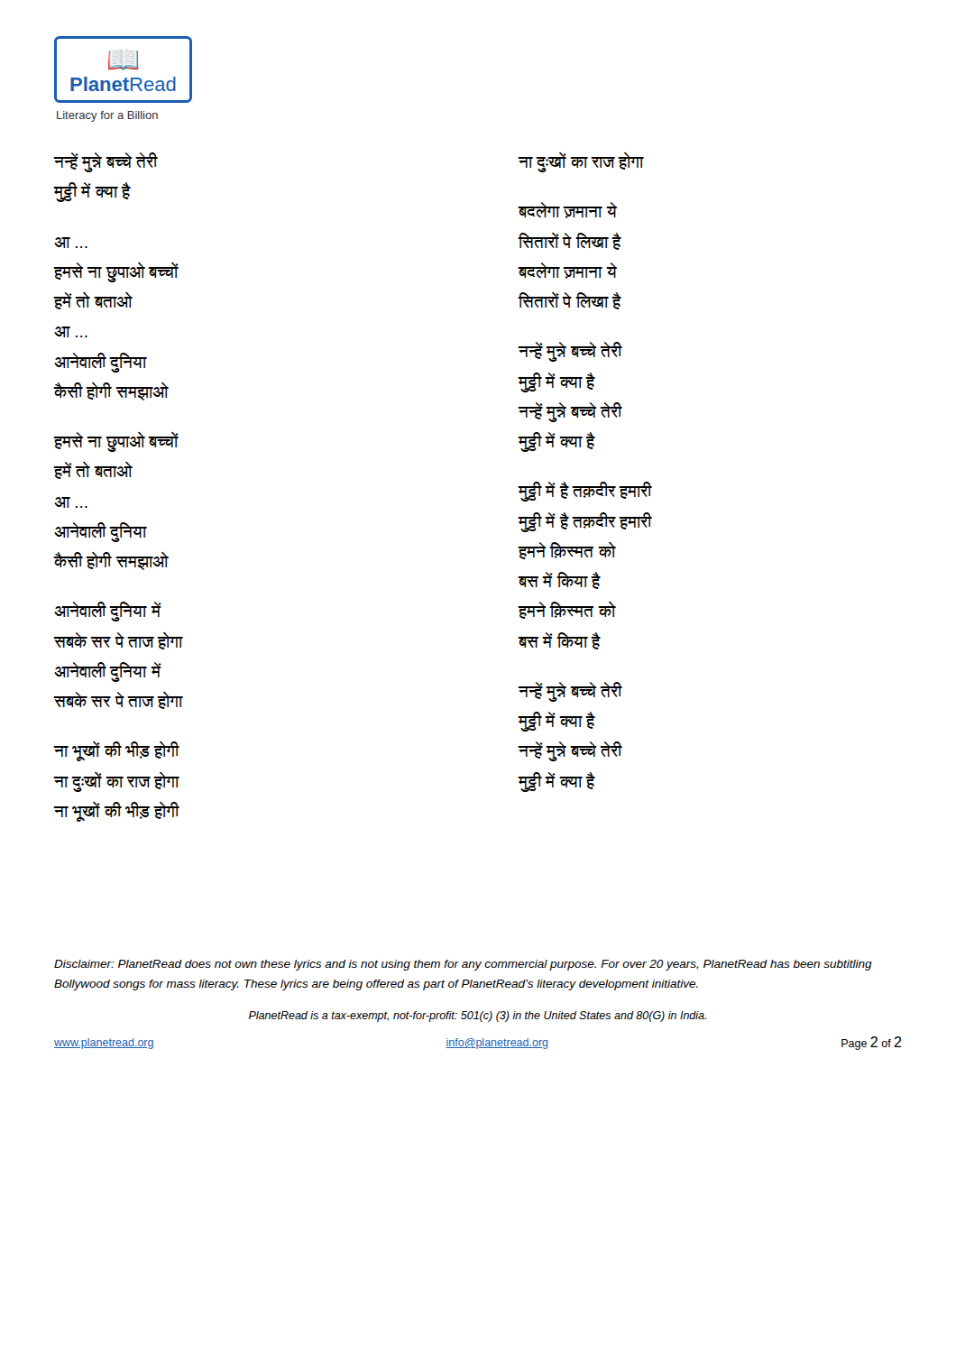📖
Planet Read
Literacy for a Billion
नन्हें मुन्ने बच्चे तेरी
मुट्ठी में क्या है
आ ...
हमसे ना छुपाओ बच्चों
हमें तो बताओ
आ ...
आनेवाली दुनिया
कैसी होगी समझाओ
हमसे ना छुपाओ बच्चों
हमें तो बताओ
आ ...
आनेवाली दुनिया
कैसी होगी समझाओ
आनेवाली दुनिया में
सबके सर पे ताज होगा
आनेवाली दुनिया में
सबके सर पे ताज होगा
ना भूखों की भीड़ होगी
ना दुःखों का राज होगा
ना भूखों की भीड़ होगी
ना दुःखों का राज होगा
बदलेगा ज़माना ये
सितारों पे लिखा है
बदलेगा ज़माना ये
सितारों पे लिखा है
नन्हें मुन्ने बच्चे तेरी
मुट्ठी में क्या है
नन्हें मुन्ने बच्चे तेरी
मुट्ठी में क्या है
मुट्ठी में है तक़दीर हमारी
मुट्ठी में है तक़दीर हमारी
हमने क़िस्मत को
बस में किया है
हमने क़िस्मत को
बस में किया है
नन्हें मुन्ने बच्चे तेरी
मुट्ठी में क्या है
नन्हें मुन्ने बच्चे तेरी
मुट्ठी में क्या है
Disclaimer: PlanetRead does not own these lyrics and is not using them for any commercial purpose. For over 20 years, PlanetRead has been subtitling Bollywood songs for mass literacy. These lyrics are being offered as part of PlanetRead’s literacy development initiative.
PlanetRead is a tax-exempt, not-for-profit: 501(c) (3) in the United States and 80(G) in India.
www.planetread.org info@planetread.org Page 2 of 2